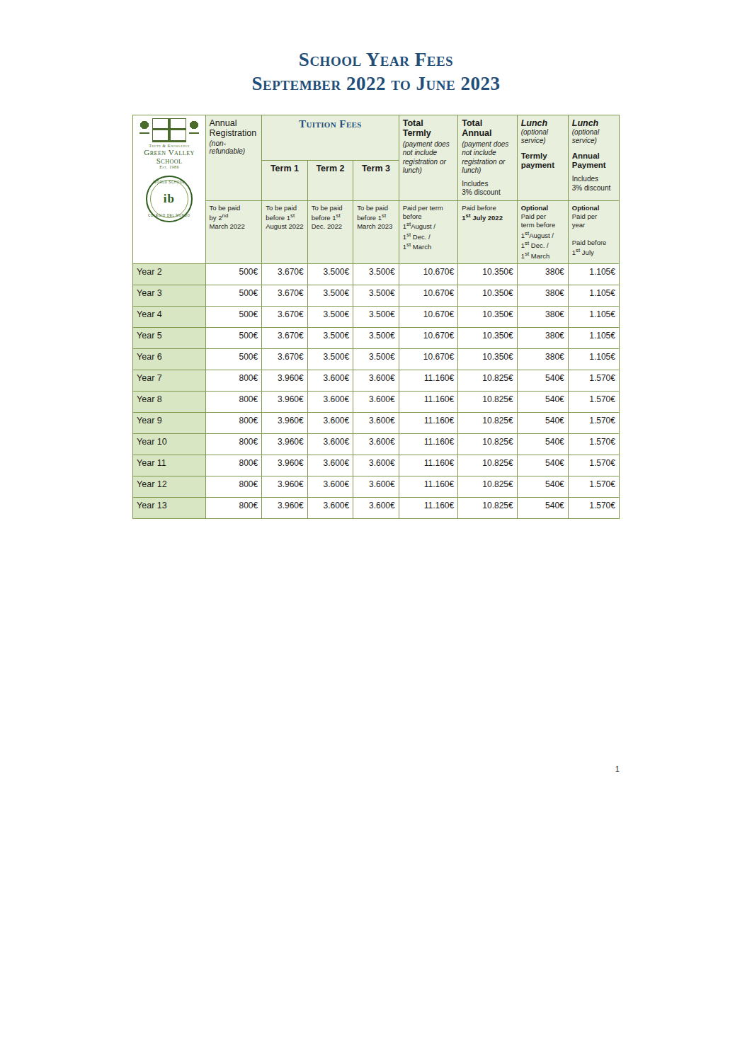School Year Fees
September 2022 to June 2023
| Truth & Knowledge Green Valley School Est. 1986 World School ib Colegio del Mundo | Annual Registration (non-refundable) | Tuition Fees | Total Termly (payment does not include registration or lunch) | Total Annual (payment does not include registration or lunch) Includes 3% discount | Lunch (optional service) Termly payment | Lunch (optional service) Annual Payment Includes 3% discount |
| --- | --- | --- | --- | --- | --- | --- |
| Term 1 | Term 2 | Term 3 |
| To be paid by 2 nd March 2022 | To be paid before 1 st August 2022 | To be paid before 1 st Dec. 2022 | To be paid before 1 st March 2023 | Paid per term before 1 st August / 1 st Dec. / 1 st March | Paid before 1 st July 2022 | Optional Paid per term before 1 st August / 1 st Dec. / 1 st March | Optional Paid per year Paid before 1 st July |
| Year 2 | 500€ | 3.670€ | 3.500€ | 3.500€ | 10.670€ | 10.350€ | 380€ | 1.105€ |
| Year 3 | 500€ | 3.670€ | 3.500€ | 3.500€ | 10.670€ | 10.350€ | 380€ | 1.105€ |
| Year 4 | 500€ | 3.670€ | 3.500€ | 3.500€ | 10.670€ | 10.350€ | 380€ | 1.105€ |
| Year 5 | 500€ | 3.670€ | 3.500€ | 3.500€ | 10.670€ | 10.350€ | 380€ | 1.105€ |
| Year 6 | 500€ | 3.670€ | 3.500€ | 3.500€ | 10.670€ | 10.350€ | 380€ | 1.105€ |
| Year 7 | 800€ | 3.960€ | 3.600€ | 3.600€ | 11.160€ | 10.825€ | 540€ | 1.570€ |
| Year 8 | 800€ | 3.960€ | 3.600€ | 3.600€ | 11.160€ | 10.825€ | 540€ | 1.570€ |
| Year 9 | 800€ | 3.960€ | 3.600€ | 3.600€ | 11.160€ | 10.825€ | 540€ | 1.570€ |
| Year 10 | 800€ | 3.960€ | 3.600€ | 3.600€ | 11.160€ | 10.825€ | 540€ | 1.570€ |
| Year 11 | 800€ | 3.960€ | 3.600€ | 3.600€ | 11.160€ | 10.825€ | 540€ | 1.570€ |
| Year 12 | 800€ | 3.960€ | 3.600€ | 3.600€ | 11.160€ | 10.825€ | 540€ | 1.570€ |
| Year 13 | 800€ | 3.960€ | 3.600€ | 3.600€ | 11.160€ | 10.825€ | 540€ | 1.570€ |
1